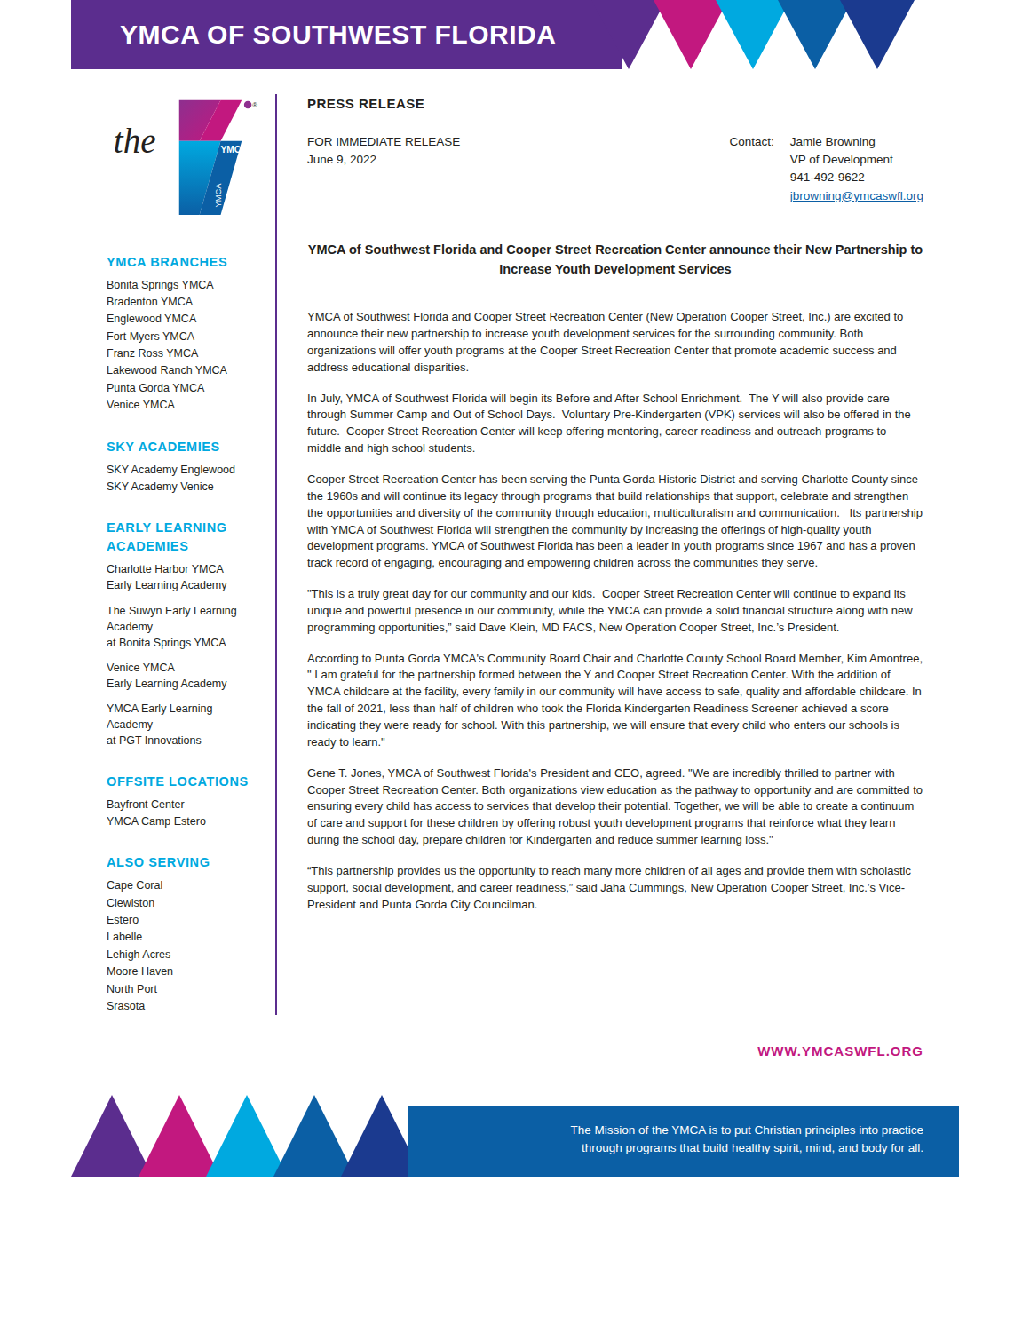YMCA OF SOUTHWEST FLORIDA
® the YMCA YMCA
YMCA BRANCHES
Bonita Springs YMCA
Bradenton YMCA
Englewood YMCA
Fort Myers YMCA
Franz Ross YMCA
Lakewood Ranch YMCA
Punta Gorda YMCA
Venice YMCA
SKY ACADEMIES
SKY Academy Englewood
SKY Academy Venice
EARLY LEARNING
ACADEMIES
Charlotte Harbor YMCA
Early Learning Academy
The Suwyn Early Learning Academy
at Bonita Springs YMCA
Venice YMCA
Early Learning Academy
YMCA Early Learning Academy
at PGT Innovations
OFFSITE LOCATIONS
Bayfront Center
YMCA Camp Estero
ALSO SERVING
Cape Coral
Clewiston
Estero
Labelle
Lehigh Acres
Moore Haven
North Port
Srasota
PRESS RELEASE
FOR IMMEDIATE RELEASE
June 9, 2022
Contact:
Jamie Browning
VP of Development
941-492-9622
jbrowning@ymcaswfl.org
YMCA of Southwest Florida and Cooper Street Recreation Center announce their New Partnership to Increase Youth Development Services
YMCA of Southwest Florida and Cooper Street Recreation Center (New Operation Cooper Street, Inc.) are excited to announce their new partnership to increase youth development services for the surrounding community. Both organizations will offer youth programs at the Cooper Street Recreation Center that promote academic success and address educational disparities.
In July, YMCA of Southwest Florida will begin its Before and After School Enrichment. The Y will also provide care through Summer Camp and Out of School Days. Voluntary Pre-Kindergarten (VPK) services will also be offered in the future. Cooper Street Recreation Center will keep offering mentoring, career readiness and outreach programs to middle and high school students.
Cooper Street Recreation Center has been serving the Punta Gorda Historic District and serving Charlotte County since the 1960s and will continue its legacy through programs that build relationships that support, celebrate and strengthen the opportunities and diversity of the community through education, multiculturalism and communication. Its partnership with YMCA of Southwest Florida will strengthen the community by increasing the offerings of high-quality youth development programs. YMCA of Southwest Florida has been a leader in youth programs since 1967 and has a proven track record of engaging, encouraging and empowering children across the communities they serve.
"This is a truly great day for our community and our kids. Cooper Street Recreation Center will continue to expand its unique and powerful presence in our community, while the YMCA can provide a solid financial structure along with new programming opportunities,” said Dave Klein, MD FACS, New Operation Cooper Street, Inc.’s President.
According to Punta Gorda YMCA's Community Board Chair and Charlotte County School Board Member, Kim Amontree, " I am grateful for the partnership formed between the Y and Cooper Street Recreation Center. With the addition of YMCA childcare at the facility, every family in our community will have access to safe, quality and affordable childcare. In the fall of 2021, less than half of children who took the Florida Kindergarten Readiness Screener achieved a score indicating they were ready for school. With this partnership, we will ensure that every child who enters our schools is ready to learn."
Gene T. Jones, YMCA of Southwest Florida's President and CEO, agreed. "We are incredibly thrilled to partner with Cooper Street Recreation Center. Both organizations view education as the pathway to opportunity and are committed to ensuring every child has access to services that develop their potential. Together, we will be able to create a continuum of care and support for these children by offering robust youth development programs that reinforce what they learn during the school day, prepare children for Kindergarten and reduce summer learning loss."
“This partnership provides us the opportunity to reach many more children of all ages and provide them with scholastic support, social development, and career readiness,” said Jaha Cummings, New Operation Cooper Street, Inc.’s Vice-President and Punta Gorda City Councilman.
WWW.YMCASWFL.ORG
The Mission of the YMCA is to put Christian principles into practice
through programs that build healthy spirit, mind, and body for all.